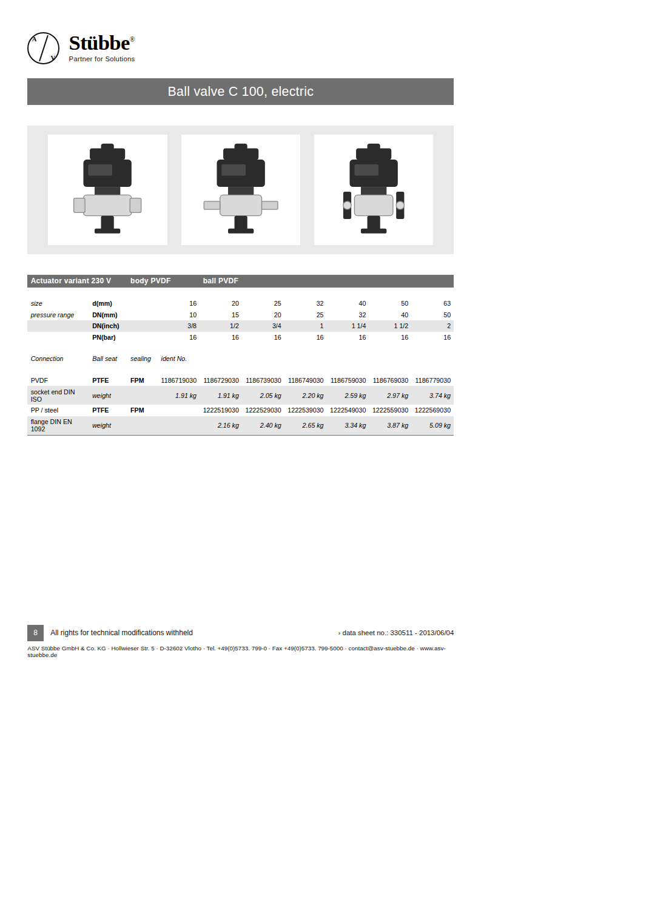Stübbe®
Partner for Solutions
Ball valve C 100, electric
| Actuator variant 230 V | body PVDF | ball PVDF | |
| size | d(mm) | | 16 | 20 | 25 | 32 | 40 | 50 | 63 |
| pressure range | DN(mm) | | 10 | 15 | 20 | 25 | 32 | 40 | 50 |
| | DN(inch) | | 3/8 | 1/2 | 3/4 | 1 | 1 1/4 | 1 1/2 | 2 |
| | PN(bar) | | 16 | 16 | 16 | 16 | 16 | 16 | 16 |
| Connection | Ball seat | sealing | ident No. |
| PVDF | PTFE | FPM | 1186719030 | 1186729030 | 1186739030 | 1186749030 | 1186759030 | 1186769030 | 1186779030 |
| socket end DIN ISO | weight | | 1.91 kg | 1.91 kg | 2.05 kg | 2.20 kg | 2.59 kg | 2.97 kg | 3.74 kg |
| PP / steel | PTFE | FPM | | 1222519030 | 1222529030 | 1222539030 | 1222549030 | 1222559030 | 1222569030 |
| flange DIN EN 1092 | weight | | | 2.16 kg | 2.40 kg | 2.65 kg | 3.34 kg | 3.87 kg | 5.09 kg |
8
All rights for technical modifications withheld
› data sheet no.: 330511 - 2013/06/04
ASV Stübbe GmbH & Co. KG · Hollwieser Str. 5 · D-32602 Vlotho · Tel. +49(0)5733. 799-0 · Fax +49(0)5733. 799-5000 · contact@asv-stuebbe.de · www.asv-stuebbe.de